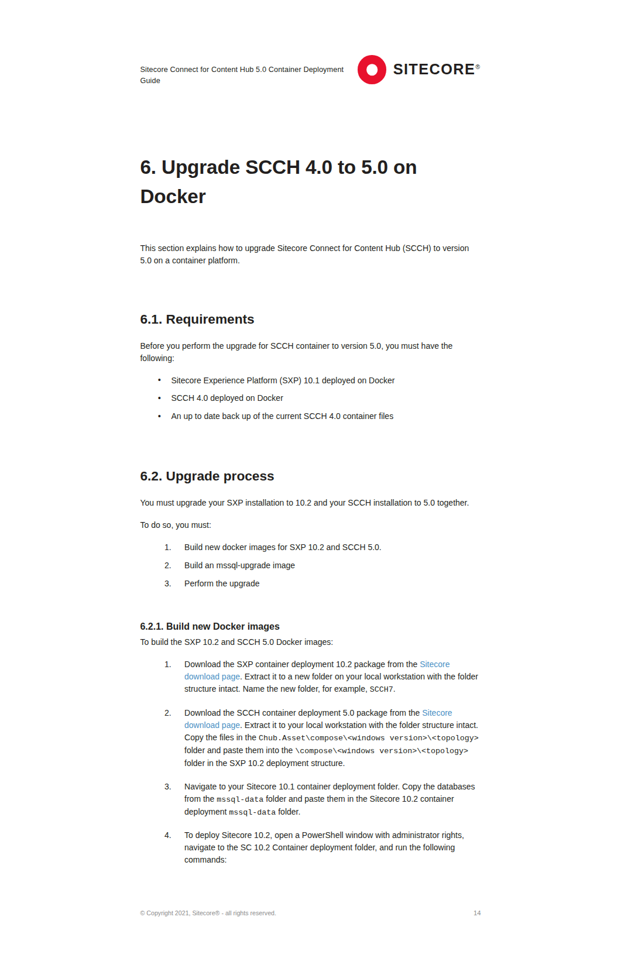Sitecore Connect for Content Hub 5.0 Container Deployment Guide
SITECORE®
6. Upgrade SCCH 4.0 to 5.0 on Docker
This section explains how to upgrade Sitecore Connect for Content Hub (SCCH) to version 5.0 on a container platform.
6.1. Requirements
Before you perform the upgrade for SCCH container to version 5.0, you must have the following:
Sitecore Experience Platform (SXP) 10.1 deployed on Docker
SCCH 4.0 deployed on Docker
An up to date back up of the current SCCH 4.0 container files
6.2. Upgrade process
You must upgrade your SXP installation to 10.2 and your SCCH installation to 5.0 together.
To do so, you must:
Build new docker images for SXP 10.2 and SCCH 5.0.
Build an mssql-upgrade image
Perform the upgrade
6.2.1. Build new Docker images
To build the SXP 10.2 and SCCH 5.0 Docker images:
Download the SXP container deployment 10.2 package from the Sitecore download page. Extract it to a new folder on your local workstation with the folder structure intact. Name the new folder, for example, SCCH7.
Download the SCCH container deployment 5.0 package from the Sitecore download page. Extract it to your local workstation with the folder structure intact. Copy the files in the Chub.Asset\compose\<windows version>\<topology> folder and paste them into the \compose\<windows version>\<topology> folder in the SXP 10.2 deployment structure.
Navigate to your Sitecore 10.1 container deployment folder. Copy the databases from the mssql-data folder and paste them in the Sitecore 10.2 container deployment mssql-data folder.
To deploy Sitecore 10.2, open a PowerShell window with administrator rights, navigate to the SC 10.2 Container deployment folder, and run the following commands:
© Copyright 2021, Sitecore® - all rights reserved.
14